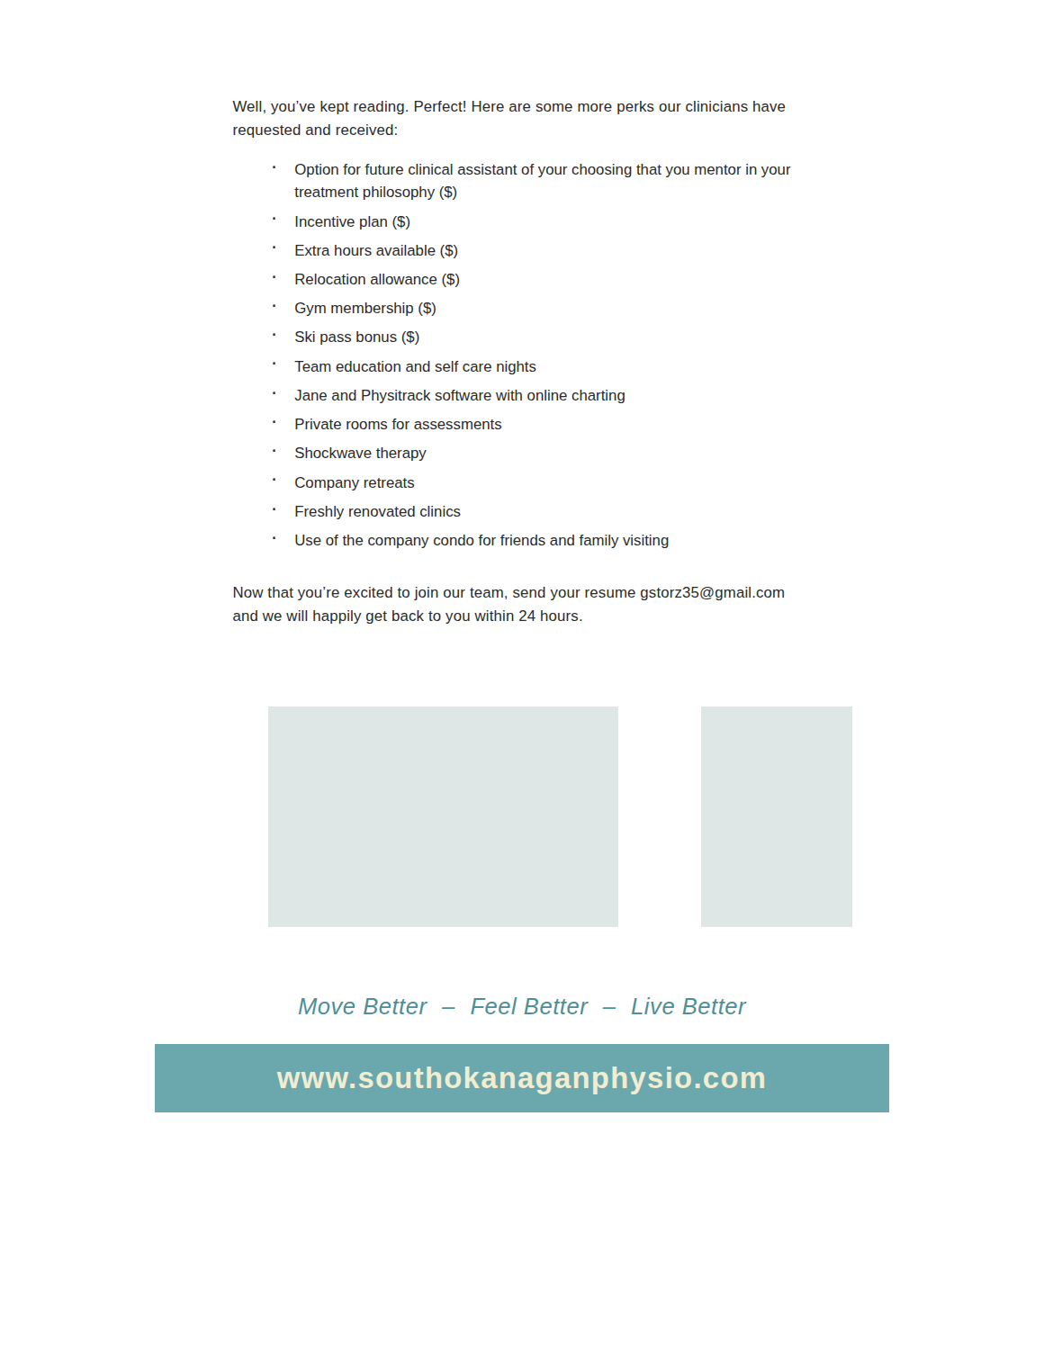Well, you’ve kept reading. Perfect! Here are some more perks our clinicians have requested and received:
Option for future clinical assistant of your choosing that you mentor in your treatment philosophy ($)
Incentive plan ($)
Extra hours available ($)
Relocation allowance ($)
Gym membership ($)
Ski pass bonus ($)
Team education and self care nights
Jane and Physitrack software with online charting
Private rooms for assessments
Shockwave therapy
Company retreats
Freshly renovated clinics
Use of the company condo for friends and family visiting
Now that you’re excited to join our team, send your resume gstorz35@gmail.com and we will happily get back to you within 24 hours.
Move Better – Feel Better – Live Better
www.southokanaganphysio.com